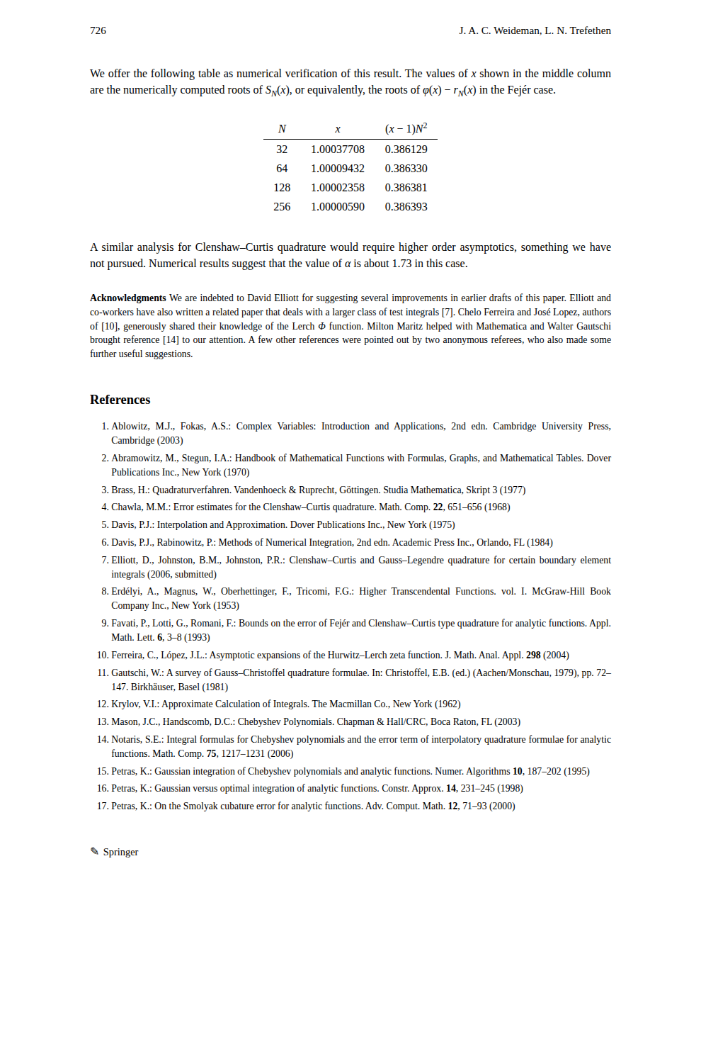726 J. A. C. Weideman, L. N. Trefethen
We offer the following table as numerical verification of this result. The values of x shown in the middle column are the numerically computed roots of SN(x), or equivalently, the roots of φ(x) − rN(x) in the Fejér case.
| N | x | ( x − 1) N 2 |
| --- | --- | --- |
| 32 | 1.00037708 | 0.386129 |
| 64 | 1.00009432 | 0.386330 |
| 128 | 1.00002358 | 0.386381 |
| 256 | 1.00000590 | 0.386393 |
A similar analysis for Clenshaw–Curtis quadrature would require higher order asymptotics, something we have not pursued. Numerical results suggest that the value of α is about 1.73 in this case.
Acknowledgments We are indebted to David Elliott for suggesting several improvements in earlier drafts of this paper. Elliott and co-workers have also written a related paper that deals with a larger class of test integrals [7]. Chelo Ferreira and José Lopez, authors of [10], generously shared their knowledge of the Lerch Φ function. Milton Maritz helped with Mathematica and Walter Gautschi brought reference [14] to our attention. A few other references were pointed out by two anonymous referees, who also made some further useful suggestions.
References
Ablowitz, M.J., Fokas, A.S.: Complex Variables: Introduction and Applications, 2nd edn. Cambridge University Press, Cambridge (2003)
Abramowitz, M., Stegun, I.A.: Handbook of Mathematical Functions with Formulas, Graphs, and Mathematical Tables. Dover Publications Inc., New York (1970)
Brass, H.: Quadraturverfahren. Vandenhoeck & Ruprecht, Göttingen. Studia Mathematica, Skript 3 (1977)
Chawla, M.M.: Error estimates for the Clenshaw–Curtis quadrature. Math. Comp. 22, 651–656 (1968)
Davis, P.J.: Interpolation and Approximation. Dover Publications Inc., New York (1975)
Davis, P.J., Rabinowitz, P.: Methods of Numerical Integration, 2nd edn. Academic Press Inc., Orlando, FL (1984)
Elliott, D., Johnston, B.M., Johnston, P.R.: Clenshaw–Curtis and Gauss–Legendre quadrature for certain boundary element integrals (2006, submitted)
Erdélyi, A., Magnus, W., Oberhettinger, F., Tricomi, F.G.: Higher Transcendental Functions. vol. I. McGraw-Hill Book Company Inc., New York (1953)
Favati, P., Lotti, G., Romani, F.: Bounds on the error of Fejér and Clenshaw–Curtis type quadrature for analytic functions. Appl. Math. Lett. 6, 3–8 (1993)
Ferreira, C., López, J.L.: Asymptotic expansions of the Hurwitz–Lerch zeta function. J. Math. Anal. Appl. 298 (2004)
Gautschi, W.: A survey of Gauss–Christoffel quadrature formulae. In: Christoffel, E.B. (ed.) (Aachen/Monschau, 1979), pp. 72–147. Birkhäuser, Basel (1981)
Krylov, V.I.: Approximate Calculation of Integrals. The Macmillan Co., New York (1962)
Mason, J.C., Handscomb, D.C.: Chebyshev Polynomials. Chapman & Hall/CRC, Boca Raton, FL (2003)
Notaris, S.E.: Integral formulas for Chebyshev polynomials and the error term of interpolatory quadrature formulae for analytic functions. Math. Comp. 75, 1217–1231 (2006)
Petras, K.: Gaussian integration of Chebyshev polynomials and analytic functions. Numer. Algorithms 10, 187–202 (1995)
Petras, K.: Gaussian versus optimal integration of analytic functions. Constr. Approx. 14, 231–245 (1998)
Petras, K.: On the Smolyak cubature error for analytic functions. Adv. Comput. Math. 12, 71–93 (2000)
✎ Springer